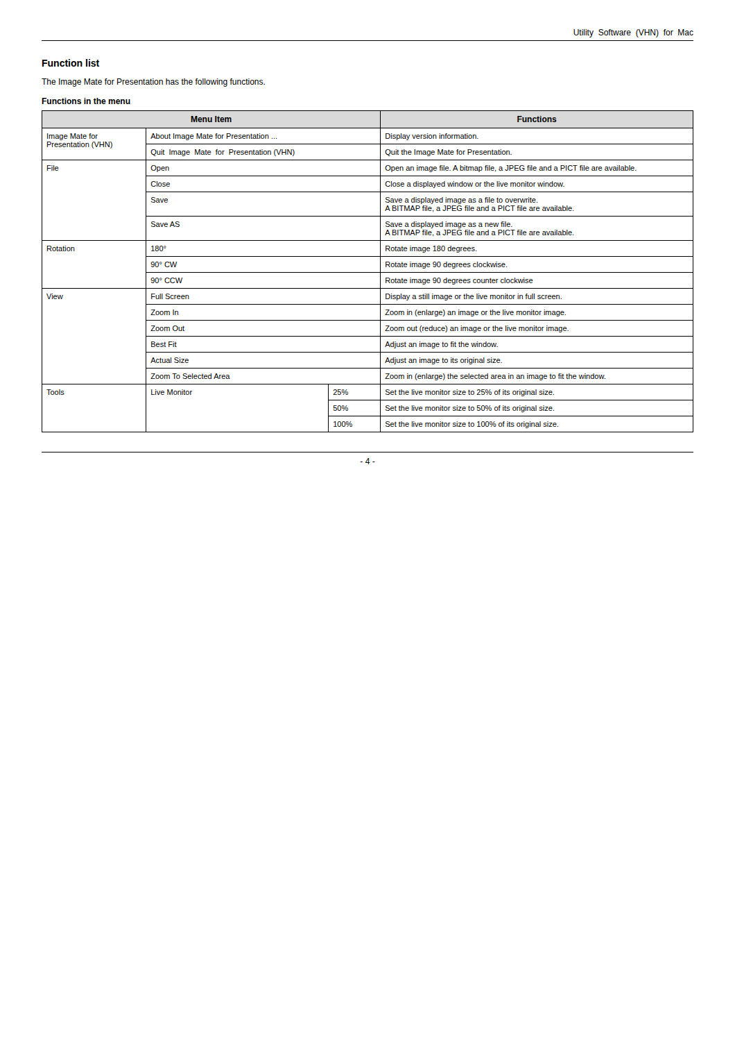Utility Software (VHN) for Mac
Function list
The Image Mate for Presentation has the following functions.
Functions in the menu
| Menu Item | Functions |
| --- | --- |
| Image Mate for Presentation (VHN) | About Image Mate for Presentation ... | Display version information. |
| Quit Image Mate for Presentation (VHN) | Quit the Image Mate for Presentation. |
| File | Open | Open an image file. A bitmap file, a JPEG file and a PICT file are available. |
| Close | Close a displayed window or the live monitor window. |
| Save | Save a displayed image as a file to overwrite. A BITMAP file, a JPEG file and a PICT file are available. |
| Save AS | Save a displayed image as a new file. A BITMAP file, a JPEG file and a PICT file are available. |
| Rotation | 180° | Rotate image 180 degrees. |
| 90° CW | Rotate image 90 degrees clockwise. |
| 90° CCW | Rotate image 90 degrees counter clockwise |
| View | Full Screen | Display a still image or the live monitor in full screen. |
| Zoom In | Zoom in (enlarge) an image or the live monitor image. |
| Zoom Out | Zoom out (reduce) an image or the live monitor image. |
| Best Fit | Adjust an image to fit the window. |
| Actual Size | Adjust an image to its original size. |
| Zoom To Selected Area | Zoom in (enlarge) the selected area in an image to fit the window. |
| Tools | Live Monitor | 25% | Set the live monitor size to 25% of its original size. |
| 50% | Set the live monitor size to 50% of its original size. |
| 100% | Set the live monitor size to 100% of its original size. |
- 4 -